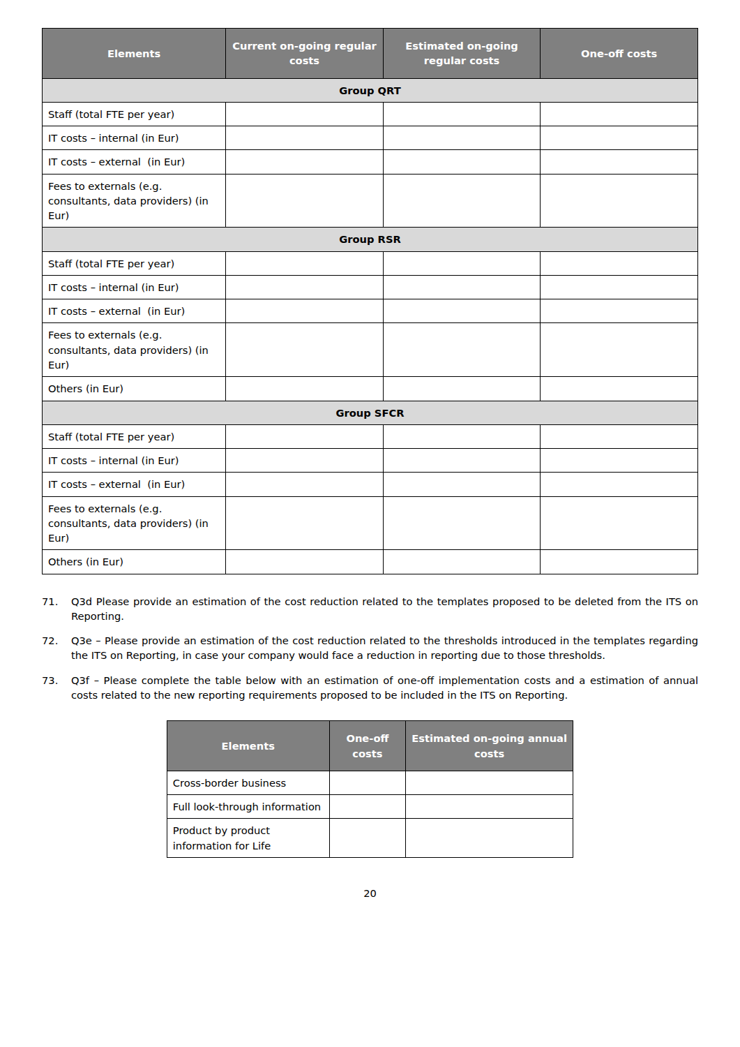| Elements | Current on-going regular costs | Estimated on-going regular costs | One-off costs |
| --- | --- | --- | --- |
| Group QRT |
| Staff (total FTE per year) | | | |
| IT costs – internal (in Eur) | | | |
| IT costs – external (in Eur) | | | |
| Fees to externals (e.g. consultants, data providers) (in Eur) | | | |
| Group RSR |
| Staff (total FTE per year) | | | |
| IT costs – internal (in Eur) | | | |
| IT costs – external (in Eur) | | | |
| Fees to externals (e.g. consultants, data providers) (in Eur) | | | |
| Others (in Eur) | | | |
| Group SFCR |
| Staff (total FTE per year) | | | |
| IT costs – internal (in Eur) | | | |
| IT costs – external (in Eur) | | | |
| Fees to externals (e.g. consultants, data providers) (in Eur) | | | |
| Others (in Eur) | | | |
71. Q3d Please provide an estimation of the cost reduction related to the templates proposed to be deleted from the ITS on Reporting.
72. Q3e – Please provide an estimation of the cost reduction related to the thresholds introduced in the templates regarding the ITS on Reporting, in case your company would face a reduction in reporting due to those thresholds.
73. Q3f – Please complete the table below with an estimation of one-off implementation costs and a estimation of annual costs related to the new reporting requirements proposed to be included in the ITS on Reporting.
| Elements | One-off costs | Estimated on-going annual costs |
| --- | --- | --- |
| Cross-border business | | |
| Full look-through information | | |
| Product by product information for Life | | |
20